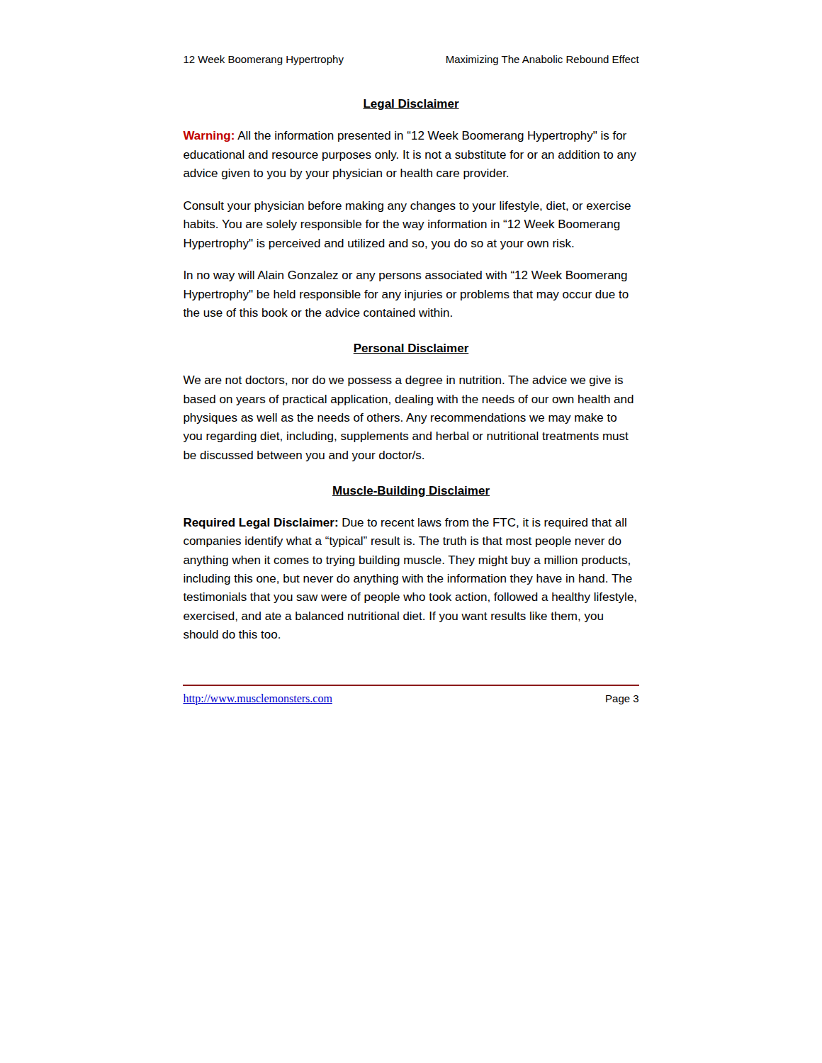12 Week Boomerang Hypertrophy Maximizing The Anabolic Rebound Effect
Legal Disclaimer
Warning: All the information presented in “12 Week Boomerang Hypertrophy" is for educational and resource purposes only. It is not a substitute for or an addition to any advice given to you by your physician or health care provider.
Consult your physician before making any changes to your lifestyle, diet, or exercise habits. You are solely responsible for the way information in “12 Week Boomerang Hypertrophy" is perceived and utilized and so, you do so at your own risk.
In no way will Alain Gonzalez or any persons associated with “12 Week Boomerang Hypertrophy" be held responsible for any injuries or problems that may occur due to the use of this book or the advice contained within.
Personal Disclaimer
We are not doctors, nor do we possess a degree in nutrition. The advice we give is based on years of practical application, dealing with the needs of our own health and physiques as well as the needs of others. Any recommendations we may make to you regarding diet, including, supplements and herbal or nutritional treatments must be discussed between you and your doctor/s.
Muscle-Building Disclaimer
Required Legal Disclaimer: Due to recent laws from the FTC, it is required that all companies identify what a “typical” result is. The truth is that most people never do anything when it comes to trying building muscle. They might buy a million products, including this one, but never do anything with the information they have in hand. The testimonials that you saw were of people who took action, followed a healthy lifestyle, exercised, and ate a balanced nutritional diet. If you want results like them, you should do this too.
http://www.musclemonsters.com Page 3